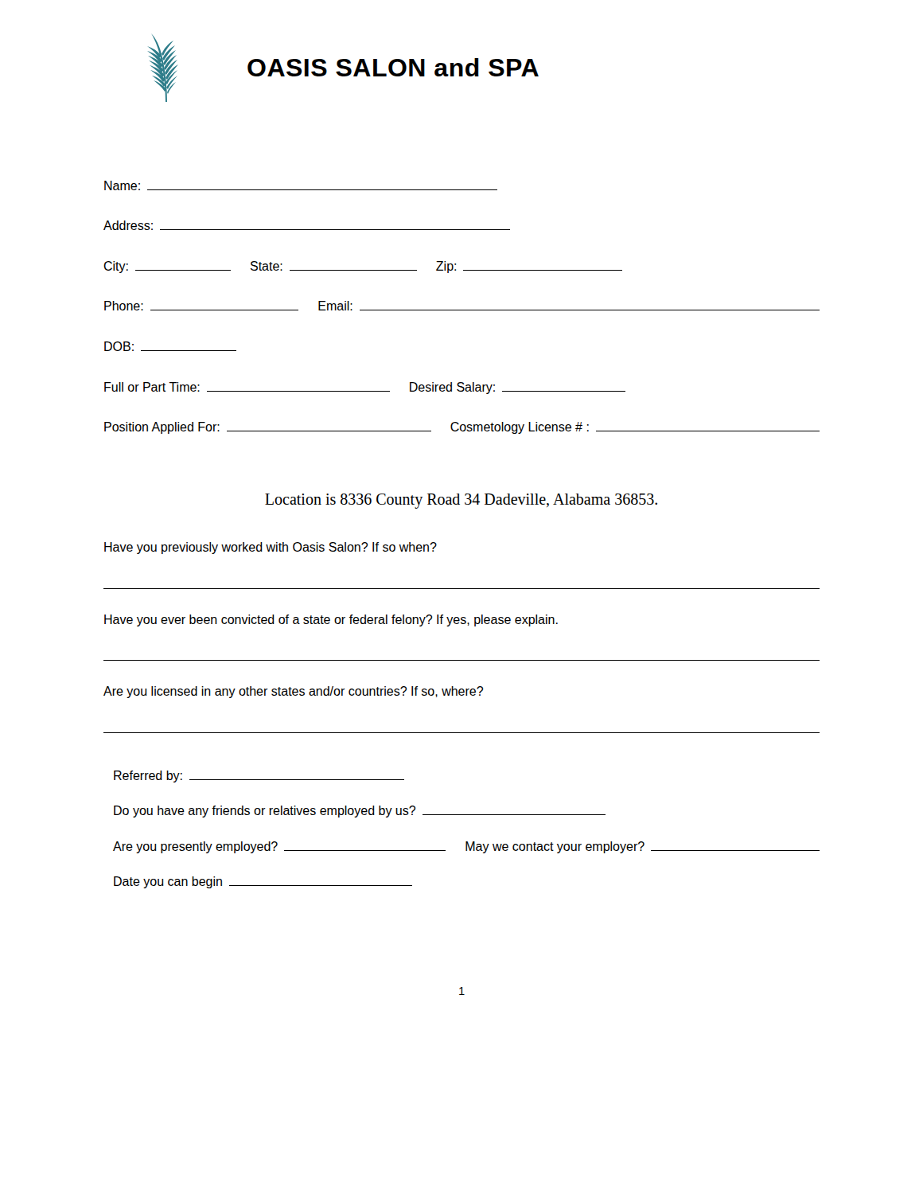OASIS SALON and SPA
Name:
Address:
City: State: Zip:
Phone: Email:
DOB:
Full or Part Time: Desired Salary:
Position Applied For: Cosmetology License # :
Location is 8336 County Road 34 Dadeville, Alabama 36853.
Have you previously worked with Oasis Salon? If so when?
Have you ever been convicted of a state or federal felony? If yes, please explain.
Are you licensed in any other states and/or countries? If so, where?
Referred by:
Do you have any friends or relatives employed by us?
Are you presently employed? May we contact your employer?
Date you can begin
1